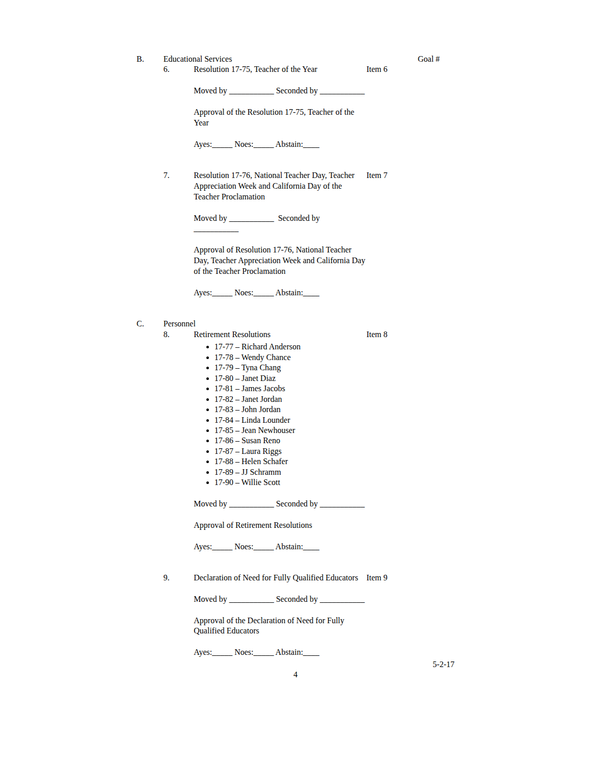| B. | Educational Services | | Goal # |
| | 6. | Resolution 17-75, Teacher of the Year | Item 6 | |
| | | Moved by ___________ Seconded by ___________ | | |
| | | Approval of the Resolution 17-75, Teacher of the Year | | |
| | | Ayes:_____ Noes:_____ Abstain:____ | | |
| | 7. | Resolution 17-76, National Teacher Day, Teacher Appreciation Week and California Day of the Teacher Proclamation | Item 7 | |
| | | Moved by ___________ Seconded by ___________ | | |
| | | Approval of Resolution 17-76, National Teacher Day, Teacher Appreciation Week and California Day of the Teacher Proclamation | | |
| | | Ayes:_____ Noes:_____ Abstain:____ | | |
| C. | Personnel | | |
| | 8. | Retirement Resolutions | Item 8 | |
| | | 17-77 – Richard Anderson 17-78 – Wendy Chance 17-79 – Tyna Chang 17-80 – Janet Diaz 17-81 – James Jacobs 17-82 – Janet Jordan 17-83 – John Jordan 17-84 – Linda Lounder 17-85 – Jean Newhouser 17-86 – Susan Reno 17-87 – Laura Riggs 17-88 – Helen Schafer 17-89 – JJ Schramm 17-90 – Willie Scott | | |
| | | Moved by ___________ Seconded by ___________ | | |
| | | Approval of Retirement Resolutions | | |
| | | Ayes:_____ Noes:_____ Abstain:____ | | |
| | 9. | Declaration of Need for Fully Qualified Educators | Item 9 | |
| | | Moved by ___________ Seconded by ___________ | | |
| | | Approval of the Declaration of Need for Fully Qualified Educators | | |
| | | Ayes:_____ Noes:_____ Abstain:____ | | |
5-2-17
4